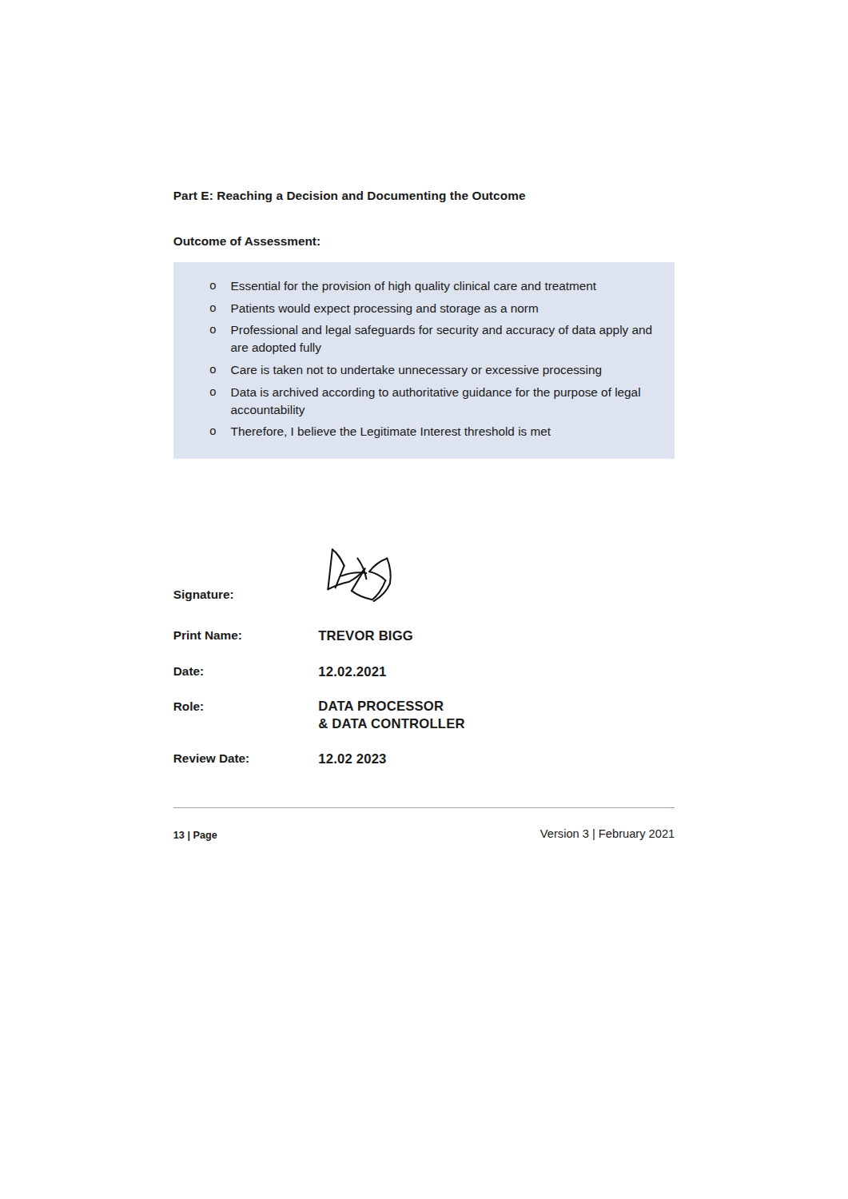Part E: Reaching a Decision and Documenting the Outcome
Outcome of Assessment:
Essential for the provision of high quality clinical care and treatment
Patients would expect processing and storage as a norm
Professional and legal safeguards for security and accuracy of data apply and are adopted fully
Care is taken not to undertake unnecessary or excessive processing
Data is archived according to authoritative guidance for the purpose of legal accountability
Therefore, I believe the Legitimate Interest threshold is met
| Signature: | |
| Print Name: | TREVOR BIGG |
| Date: | 12.02.2021 |
| Role: | DATA PROCESSOR & DATA CONTROLLER |
| Review Date: | 12.02 2023 |
13 | Page
Version 3 | February 2021